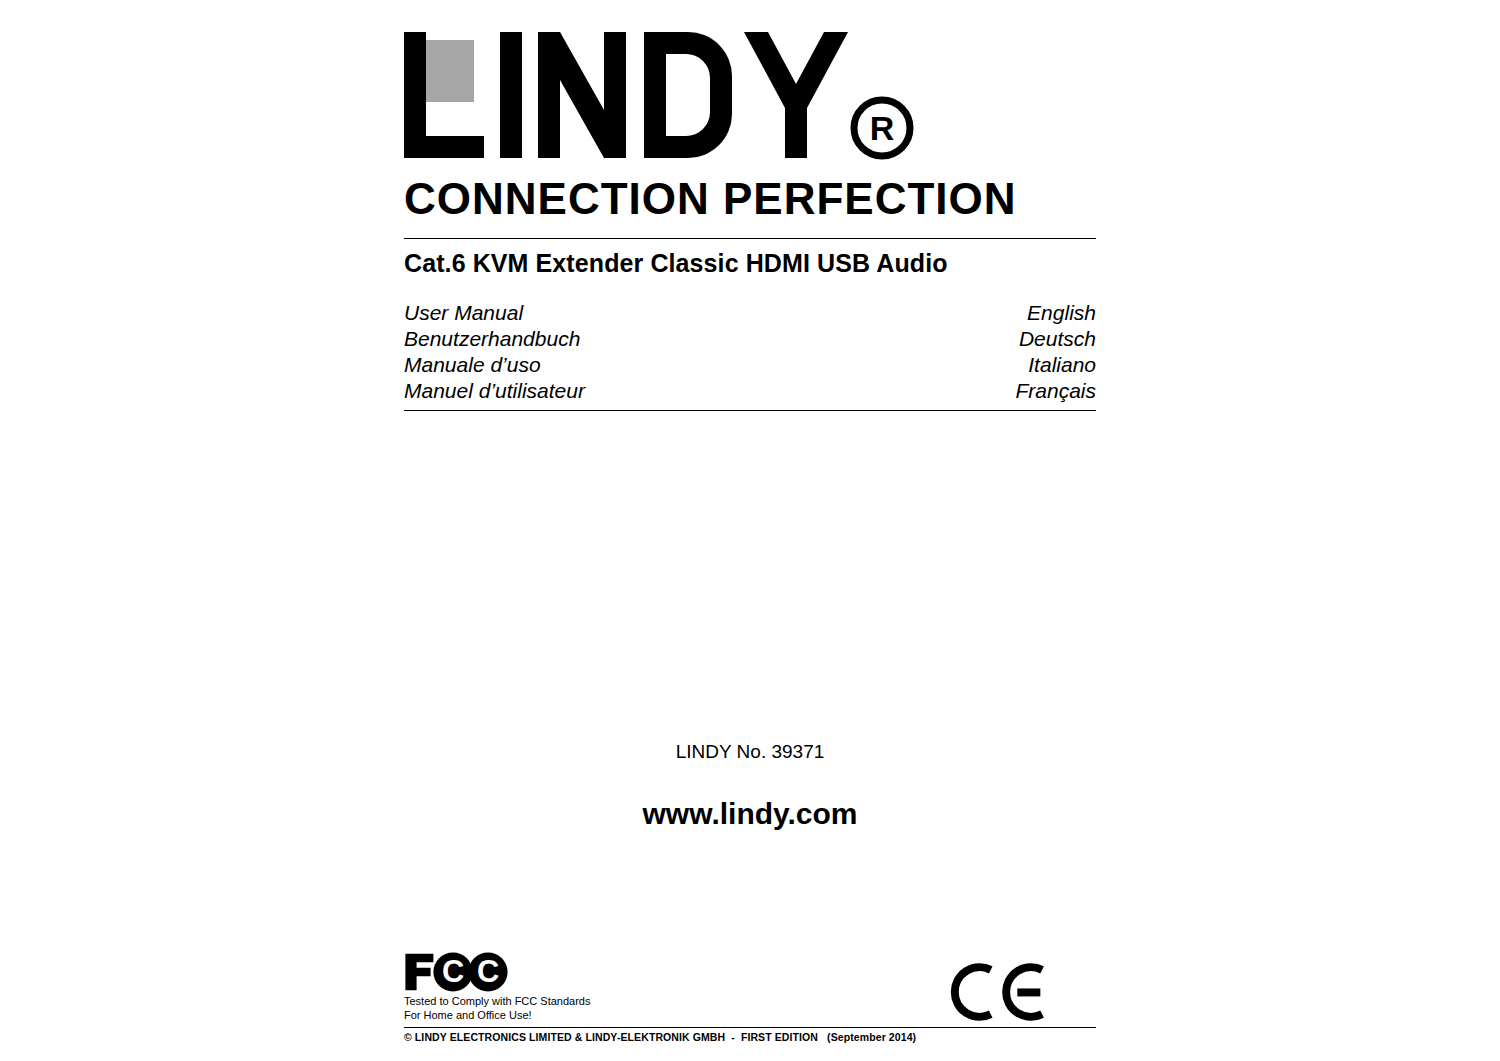R CONNECTION PERFECTION
Cat.6 KVM Extender Classic HDMI USB Audio
| User Manual | English |
| Benutzerhandbuch | Deutsch |
| Manuale d’uso | Italiano |
| Manuel d’utilisateur | Français |
LINDY No. 39371
www.lindy.com
C C
Tested to Comply with FCC Standards
For Home and Office Use!
© LINDY ELECTRONICS LIMITED & LINDY-ELEKTRONIK GMBH - FIRST EDITION (September 2014)